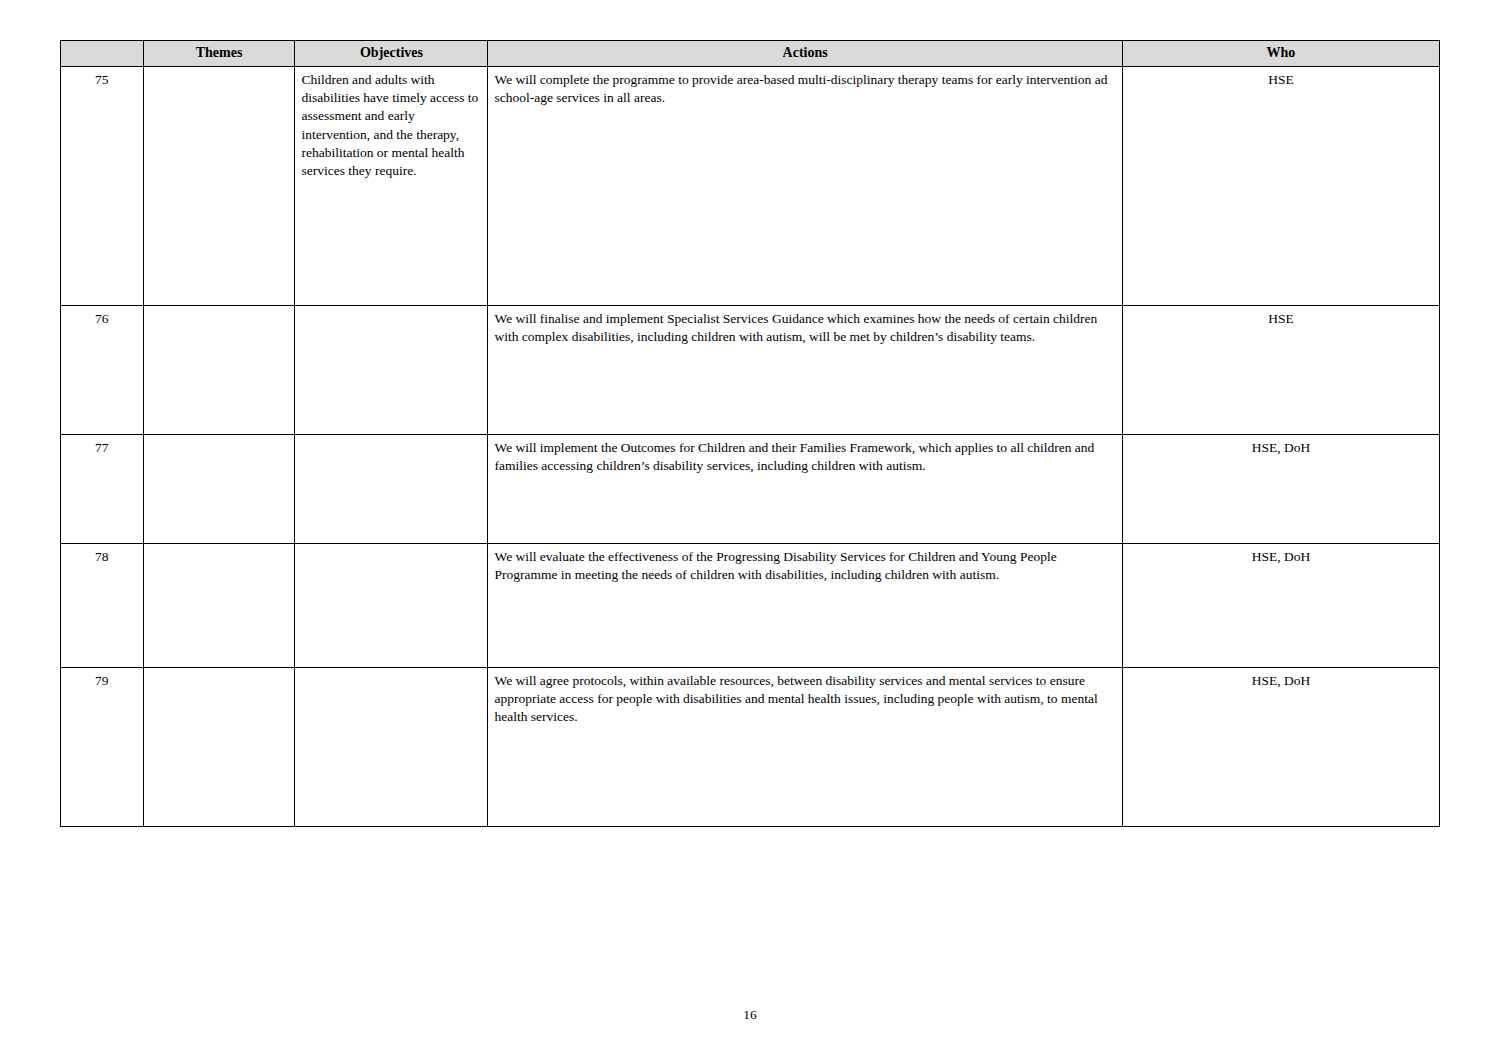| | Themes | Objectives | Actions | Who |
| --- | --- | --- | --- | --- |
| 75 | | Children and adults with disabilities have timely access to assessment and early intervention, and the therapy, rehabilitation or mental health services they require. | We will complete the programme to provide area-based multi-disciplinary therapy teams for early intervention ad school-age services in all areas. | HSE |
| 76 | | | We will finalise and implement Specialist Services Guidance which examines how the needs of certain children with complex disabilities, including children with autism, will be met by children’s disability teams. | HSE |
| 77 | | | We will implement the Outcomes for Children and their Families Framework, which applies to all children and families accessing children’s disability services, including children with autism. | HSE, DoH |
| 78 | | | We will evaluate the effectiveness of the Progressing Disability Services for Children and Young People Programme in meeting the needs of children with disabilities, including children with autism. | HSE, DoH |
| 79 | | | We will agree protocols, within available resources, between disability services and mental services to ensure appropriate access for people with disabilities and mental health issues, including people with autism, to mental health services. | HSE, DoH |
16